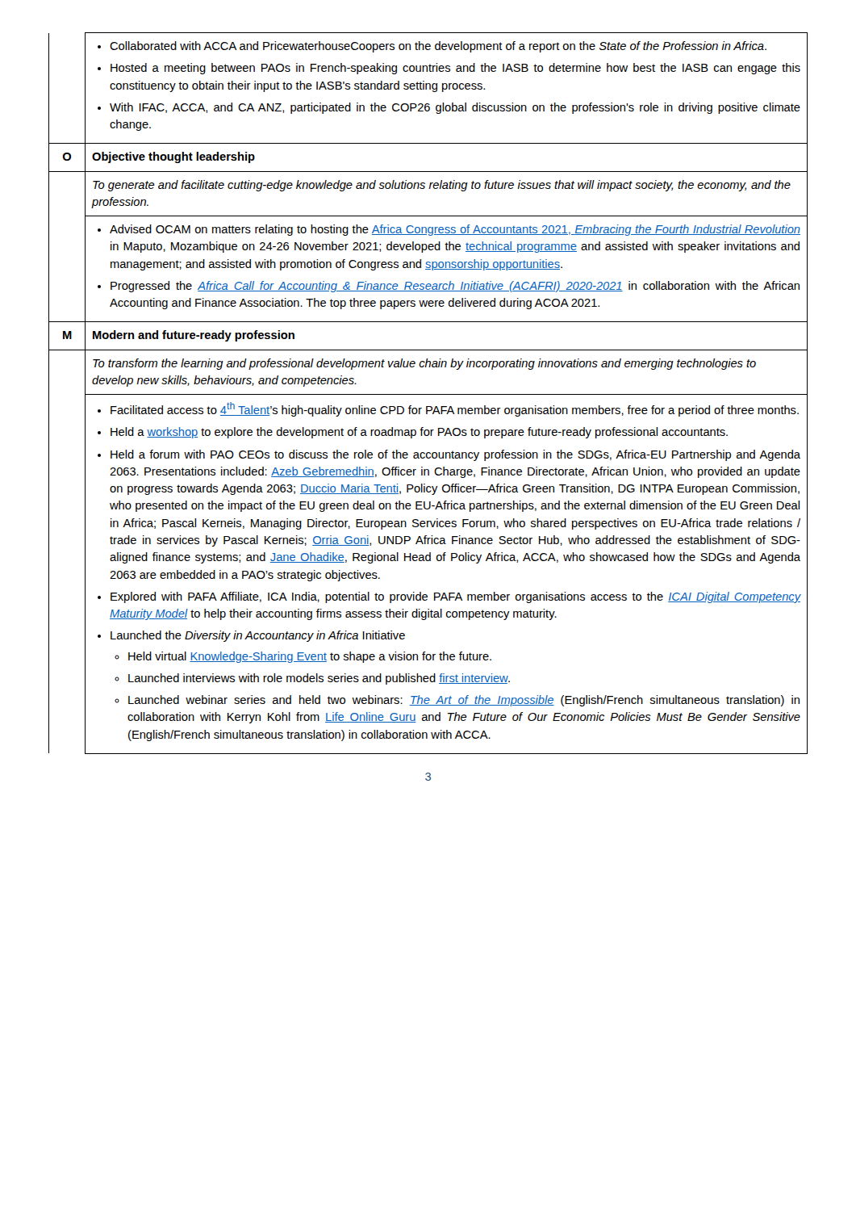| | Collaborated with ACCA and PricewaterhouseCoopers on the development of a report on the State of the Profession in Africa . Hosted a meeting between PAOs in French-speaking countries and the IASB to determine how best the IASB can engage this constituency to obtain their input to the IASB's standard setting process. With IFAC, ACCA, and CA ANZ, participated in the COP26 global discussion on the profession's role in driving positive climate change. |
| O | Objective thought leadership |
| | To generate and facilitate cutting-edge knowledge and solutions relating to future issues that will impact society, the economy, and the profession. |
| | Advised OCAM on matters relating to hosting the Africa Congress of Accountants 2021, Embracing the Fourth Industrial Revolution in Maputo, Mozambique on 24-26 November 2021; developed the technical programme and assisted with speaker invitations and management; and assisted with promotion of Congress and sponsorship opportunities . Progressed the Africa Call for Accounting & Finance Research Initiative (ACAFRI) 2020-2021 in collaboration with the African Accounting and Finance Association. The top three papers were delivered during ACOA 2021. |
| M | Modern and future-ready profession |
| | To transform the learning and professional development value chain by incorporating innovations and emerging technologies to develop new skills, behaviours, and competencies. |
| | Facilitated access to 4 th Talent ’s high-quality online CPD for PAFA member organisation members, free for a period of three months. Held a workshop to explore the development of a roadmap for PAOs to prepare future-ready professional accountants. Held a forum with PAO CEOs to discuss the role of the accountancy profession in the SDGs, Africa-EU Partnership and Agenda 2063. Presentations included: Azeb Gebremedhin , Officer in Charge, Finance Directorate, African Union, who provided an update on progress towards Agenda 2063; Duccio Maria Tenti , Policy Officer—Africa Green Transition, DG INTPA European Commission, who presented on the impact of the EU green deal on the EU-Africa partnerships, and the external dimension of the EU Green Deal in Africa; Pascal Kerneis, Managing Director, European Services Forum, who shared perspectives on EU-Africa trade relations / trade in services by Pascal Kerneis; Orria Goni , UNDP Africa Finance Sector Hub, who addressed the establishment of SDG-aligned finance systems; and Jane Ohadike , Regional Head of Policy Africa, ACCA, who showcased how the SDGs and Agenda 2063 are embedded in a PAO’s strategic objectives. Explored with PAFA Affiliate, ICA India, potential to provide PAFA member organisations access to the ICAI Digital Competency Maturity Model to help their accounting firms assess their digital competency maturity. Launched the Diversity in Accountancy in Africa Initiative Held virtual Knowledge-Sharing Event to shape a vision for the future. Launched interviews with role models series and published first interview . Launched webinar series and held two webinars: The Art of the Impossible (English/French simultaneous translation) in collaboration with Kerryn Kohl from Life Online Guru and The Future of Our Economic Policies Must Be Gender Sensitive (English/French simultaneous translation) in collaboration with ACCA. |
3